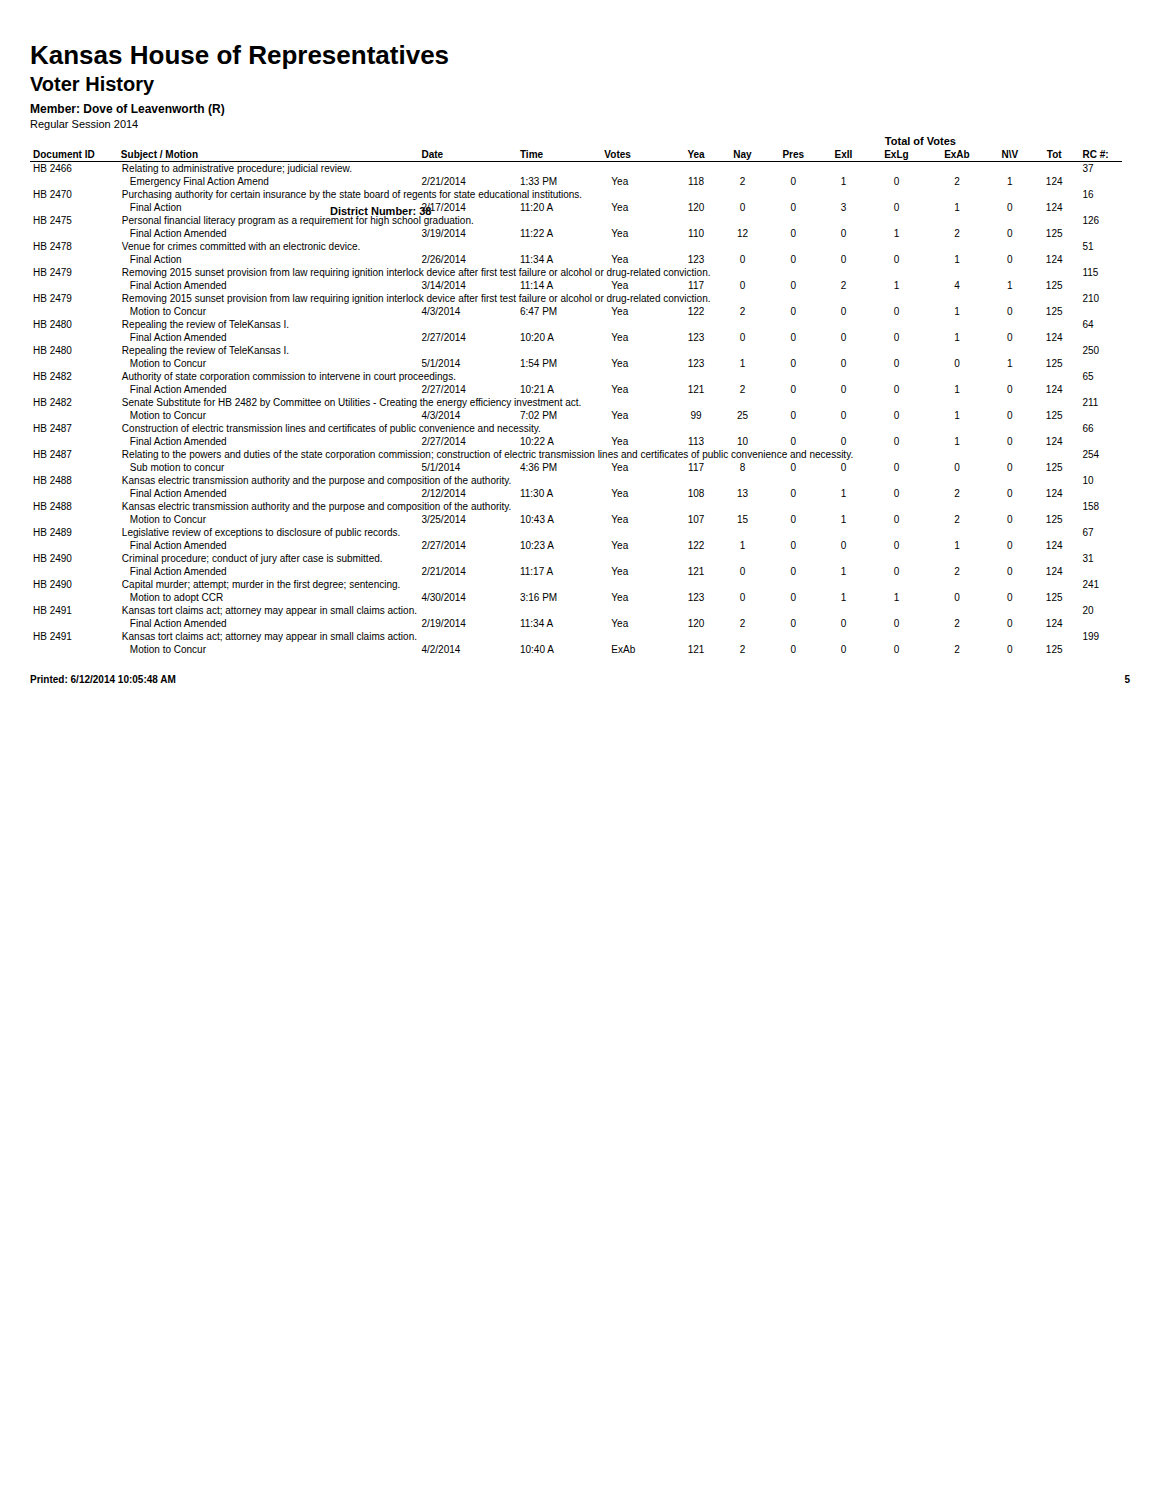Kansas House of Representatives
Voter History
Member: Dove of Leavenworth (R)
Regular Session 2014
| | Total of Votes | |
| --- | --- | --- |
| Document ID | Subject / Motion | Date | Time | Votes | Yea | Nay | Pres | ExII | ExLg | ExAb | N\V | Tot | RC #: |
| HB 2466 | Relating to administrative procedure; judicial review. | 37 |
| | Emergency Final Action Amend | 2/21/2014 | 1:33 PM | Yea | 118 | 2 | 0 | 1 | 0 | 2 | 1 | 124 | |
| HB 2470 | Purchasing authority for certain insurance by the state board of regents for state educational institutions. | 16 |
| | Final Action | 2/17/2014 | 11:20 A | Yea | 120 | 0 | 0 | 3 | 0 | 1 | 0 | 124 | |
| HB 2475 | Personal financial literacy program as a requirement for high school graduation. | 126 |
| | Final Action Amended | 3/19/2014 | 11:22 A | Yea | 110 | 12 | 0 | 0 | 1 | 2 | 0 | 125 | |
| HB 2478 | Venue for crimes committed with an electronic device. | 51 |
| | Final Action | 2/26/2014 | 11:34 A | Yea | 123 | 0 | 0 | 0 | 0 | 1 | 0 | 124 | |
| HB 2479 | Removing 2015 sunset provision from law requiring ignition interlock device after first test failure or alcohol or drug-related conviction. | 115 |
| | Final Action Amended | 3/14/2014 | 11:14 A | Yea | 117 | 0 | 0 | 2 | 1 | 4 | 1 | 125 | |
| HB 2479 | Removing 2015 sunset provision from law requiring ignition interlock device after first test failure or alcohol or drug-related conviction. | 210 |
| | Motion to Concur | 4/3/2014 | 6:47 PM | Yea | 122 | 2 | 0 | 0 | 0 | 1 | 0 | 125 | |
| HB 2480 | Repealing the review of TeleKansas I. | 64 |
| | Final Action Amended | 2/27/2014 | 10:20 A | Yea | 123 | 0 | 0 | 0 | 0 | 1 | 0 | 124 | |
| HB 2480 | Repealing the review of TeleKansas I. | 250 |
| | Motion to Concur | 5/1/2014 | 1:54 PM | Yea | 123 | 1 | 0 | 0 | 0 | 0 | 1 | 125 | |
| HB 2482 | Authority of state corporation commission to intervene in court proceedings. | 65 |
| | Final Action Amended | 2/27/2014 | 10:21 A | Yea | 121 | 2 | 0 | 0 | 0 | 1 | 0 | 124 | |
| HB 2482 | Senate Substitute for HB 2482 by Committee on Utilities - Creating the energy efficiency investment act. | 211 |
| | Motion to Concur | 4/3/2014 | 7:02 PM | Yea | 99 | 25 | 0 | 0 | 0 | 1 | 0 | 125 | |
| HB 2487 | Construction of electric transmission lines and certificates of public convenience and necessity. | 66 |
| | Final Action Amended | 2/27/2014 | 10:22 A | Yea | 113 | 10 | 0 | 0 | 0 | 1 | 0 | 124 | |
| HB 2487 | Relating to the powers and duties of the state corporation commission; construction of electric transmission lines and certificates of public convenience and necessity. | 254 |
| | Sub motion to concur | 5/1/2014 | 4:36 PM | Yea | 117 | 8 | 0 | 0 | 0 | 0 | 0 | 125 | |
| HB 2488 | Kansas electric transmission authority and the purpose and composition of the authority. | 10 |
| | Final Action Amended | 2/12/2014 | 11:30 A | Yea | 108 | 13 | 0 | 1 | 0 | 2 | 0 | 124 | |
| HB 2488 | Kansas electric transmission authority and the purpose and composition of the authority. | 158 |
| | Motion to Concur | 3/25/2014 | 10:43 A | Yea | 107 | 15 | 0 | 1 | 0 | 2 | 0 | 125 | |
| HB 2489 | Legislative review of exceptions to disclosure of public records. | 67 |
| | Final Action Amended | 2/27/2014 | 10:23 A | Yea | 122 | 1 | 0 | 0 | 0 | 1 | 0 | 124 | |
| HB 2490 | Criminal procedure; conduct of jury after case is submitted. | 31 |
| | Final Action Amended | 2/21/2014 | 11:17 A | Yea | 121 | 0 | 0 | 1 | 0 | 2 | 0 | 124 | |
| HB 2490 | Capital murder; attempt; murder in the first degree; sentencing. | 241 |
| | Motion to adopt CCR | 4/30/2014 | 3:16 PM | Yea | 123 | 0 | 0 | 1 | 1 | 0 | 0 | 125 | |
| HB 2491 | Kansas tort claims act; attorney may appear in small claims action. | 20 |
| | Final Action Amended | 2/19/2014 | 11:34 A | Yea | 120 | 2 | 0 | 0 | 0 | 2 | 0 | 124 | |
| HB 2491 | Kansas tort claims act; attorney may appear in small claims action. | 199 |
| | Motion to Concur | 4/2/2014 | 10:40 A | ExAb | 121 | 2 | 0 | 0 | 0 | 2 | 0 | 125 | |
Printed: 6/12/2014 10:05:48 AM 5
District Number: 38